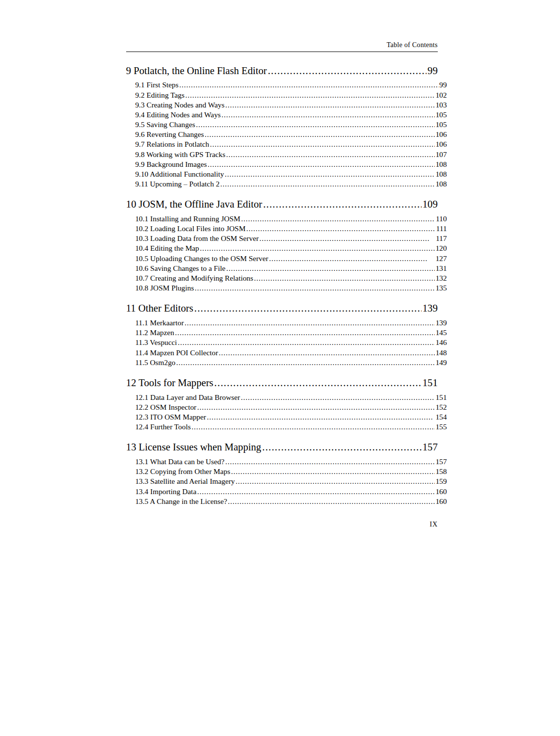Table of Contents
9 Potlatch, the Online Flash Editor ................................................................................. 99
9.1 First Steps ................................................................................................................. 99
9.2 Editing Tags ............................................................................................................... 102
9.3 Creating Nodes and Ways ............................................................................................. 103
9.4 Editing Nodes and Ways ............................................................................................... 105
9.5 Saving Changes ......................................................................................................... 105
9.6 Reverting Changes ..................................................................................................... 106
9.7 Relations in Potlatch ................................................................................................... 106
9.8 Working with GPS Tracks ............................................................................................. 107
9.9 Background Images .................................................................................................... 108
9.10 Additional Functionality ............................................................................................ 108
9.11 Upcoming – Potlatch 2 .............................................................................................. 108
10 JOSM, the Offline Java Editor ............................................................................. 109
10.1 Installing and Running JOSM ..................................................................................... 110
10.2 Loading Local Files into JOSM .................................................................................. 111
10.3 Loading Data from the OSM Server ......................................................................... 117
10.4 Editing the Map ....................................................................................................... 120
10.5 Uploading Changes to the OSM Server .................................................................... 127
10.6 Saving Changes to a File ............................................................................................. 131
10.7 Creating and Modifying Relations .............................................................................. 132
10.8 JOSM Plugins ......................................................................................................... 135
11 Other Editors ............................................................................................. 139
11.1 Merkaartor ............................................................................................................... 139
11.2 Mapzen .................................................................................................................... 145
11.3 Vespucci .................................................................................................................. 146
11.4 Mapzen POI Collector ............................................................................................. 148
11.5 Osm2go ................................................................................................................... 149
12 Tools for Mappers ..................................................................................... 151
12.1 Data Layer and Data Browser ..................................................................................... 151
12.2 OSM Inspector ....................................................................................................... 152
12.3 ITO OSM Mapper ................................................................................................. 154
12.4 Further Tools .......................................................................................................... 155
13 License Issues when Mapping ............................................................................. 157
13.1 What Data can be Used? ............................................................................................. 157
13.2 Copying from Other Maps .......................................................................................... 158
13.3 Satellite and Aerial Imagery ....................................................................................... 159
13.4 Importing Data ....................................................................................................... 160
13.5 A Change in the License? ............................................................................................ 160
IX